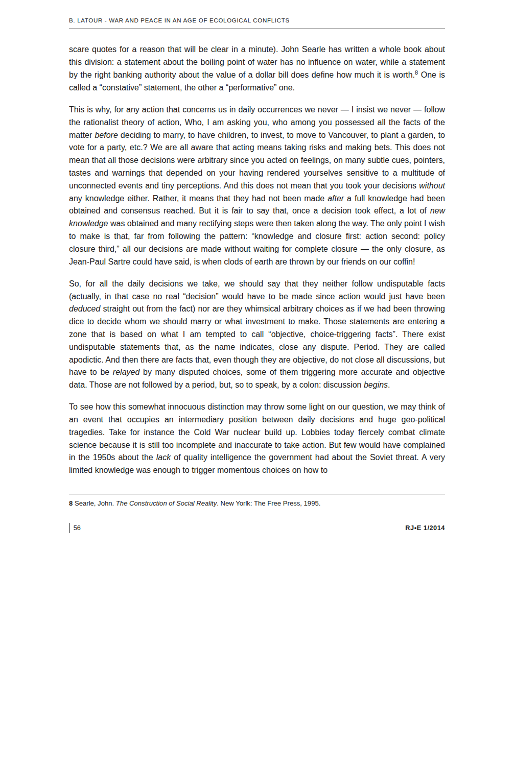B. Latour - War and Peace in an Age of Ecological Conflicts
scare quotes for a reason that will be clear in a minute). John Searle has written a whole book about this division: a statement about the boiling point of water has no influence on water, while a statement by the right banking authority about the value of a dollar bill does define how much it is worth.8 One is called a “constative” statement, the other a “performative” one.
This is why, for any action that concerns us in daily occurrences we never — I insist we never — follow the rationalist theory of action, Who, I am asking you, who among you possessed all the facts of the matter before deciding to marry, to have children, to invest, to move to Vancouver, to plant a garden, to vote for a party, etc.? We are all aware that acting means taking risks and making bets. This does not mean that all those decisions were arbitrary since you acted on feelings, on many subtle cues, pointers, tastes and warnings that depended on your having rendered yourselves sensitive to a multitude of unconnected events and tiny perceptions. And this does not mean that you took your decisions without any knowledge either. Rather, it means that they had not been made after a full knowledge had been obtained and consensus reached. But it is fair to say that, once a decision took effect, a lot of new knowledge was obtained and many rectifying steps were then taken along the way. The only point I wish to make is that, far from following the pattern: “knowledge and closure first: action second: policy closure third,” all our decisions are made without waiting for complete closure — the only closure, as Jean-Paul Sartre could have said, is when clods of earth are thrown by our friends on our coffin!
So, for all the daily decisions we take, we should say that they neither follow undisputable facts (actually, in that case no real “decision” would have to be made since action would just have been deduced straight out from the fact) nor are they whimsical arbitrary choices as if we had been throwing dice to decide whom we should marry or what investment to make. Those statements are entering a zone that is based on what I am tempted to call “objective, choice-triggering facts”. There exist undisputable statements that, as the name indicates, close any dispute. Period. They are called apodictic. And then there are facts that, even though they are objective, do not close all discussions, but have to be relayed by many disputed choices, some of them triggering more accurate and objective data. Those are not followed by a period, but, so to speak, by a colon: discussion begins.
To see how this somewhat innocuous distinction may throw some light on our question, we may think of an event that occupies an intermediary position between daily decisions and huge geo-political tragedies. Take for instance the Cold War nuclear build up. Lobbies today fiercely combat climate science because it is still too incomplete and inaccurate to take action. But few would have complained in the 1950s about the lack of quality intelligence the government had about the Soviet threat. A very limited knowledge was enough to trigger momentous choices on how to
8 Searle, John. The Construction of Social Reality. New Yorlk: The Free Press, 1995.
56 RJ•E 1/2014